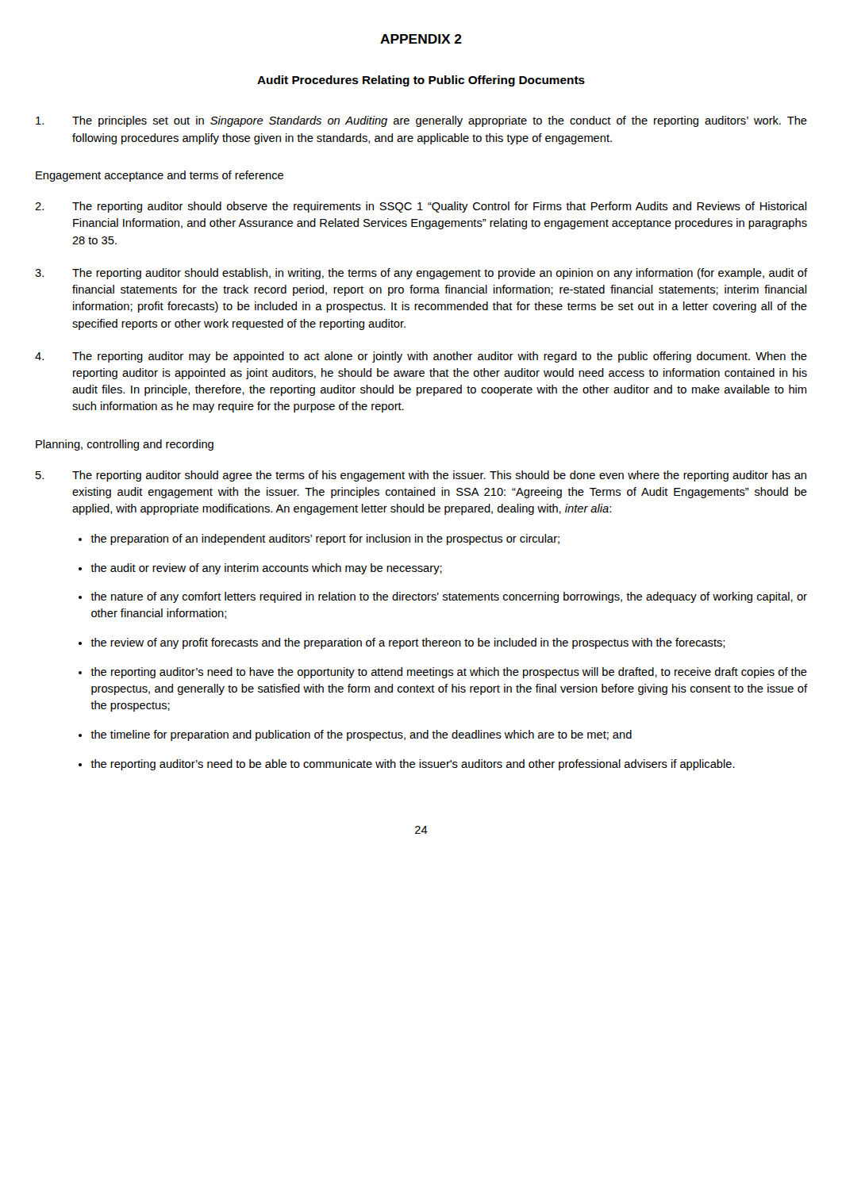APPENDIX 2
Audit Procedures Relating to Public Offering Documents
1.
The principles set out in Singapore Standards on Auditing are generally appropriate to the conduct of the reporting auditors’ work. The following procedures amplify those given in the standards, and are applicable to this type of engagement.
Engagement acceptance and terms of reference
2.
The reporting auditor should observe the requirements in SSQC 1 “Quality Control for Firms that Perform Audits and Reviews of Historical Financial Information, and other Assurance and Related Services Engagements” relating to engagement acceptance procedures in paragraphs 28 to 35.
3.
The reporting auditor should establish, in writing, the terms of any engagement to provide an opinion on any information (for example, audit of financial statements for the track record period, report on pro forma financial information; re-stated financial statements; interim financial information; profit forecasts) to be included in a prospectus. It is recommended that for these terms be set out in a letter covering all of the specified reports or other work requested of the reporting auditor.
4.
The reporting auditor may be appointed to act alone or jointly with another auditor with regard to the public offering document. When the reporting auditor is appointed as joint auditors, he should be aware that the other auditor would need access to information contained in his audit files. In principle, therefore, the reporting auditor should be prepared to cooperate with the other auditor and to make available to him such information as he may require for the purpose of the report.
Planning, controlling and recording
5.
The reporting auditor should agree the terms of his engagement with the issuer. This should be done even where the reporting auditor has an existing audit engagement with the issuer. The principles contained in SSA 210: “Agreeing the Terms of Audit Engagements” should be applied, with appropriate modifications. An engagement letter should be prepared, dealing with, inter alia:
the preparation of an independent auditors’ report for inclusion in the prospectus or circular;
the audit or review of any interim accounts which may be necessary;
the nature of any comfort letters required in relation to the directors' statements concerning borrowings, the adequacy of working capital, or other financial information;
the review of any profit forecasts and the preparation of a report thereon to be included in the prospectus with the forecasts;
the reporting auditor’s need to have the opportunity to attend meetings at which the prospectus will be drafted, to receive draft copies of the prospectus, and generally to be satisfied with the form and context of his report in the final version before giving his consent to the issue of the prospectus;
the timeline for preparation and publication of the prospectus, and the deadlines which are to be met; and
the reporting auditor’s need to be able to communicate with the issuer's auditors and other professional advisers if applicable.
24